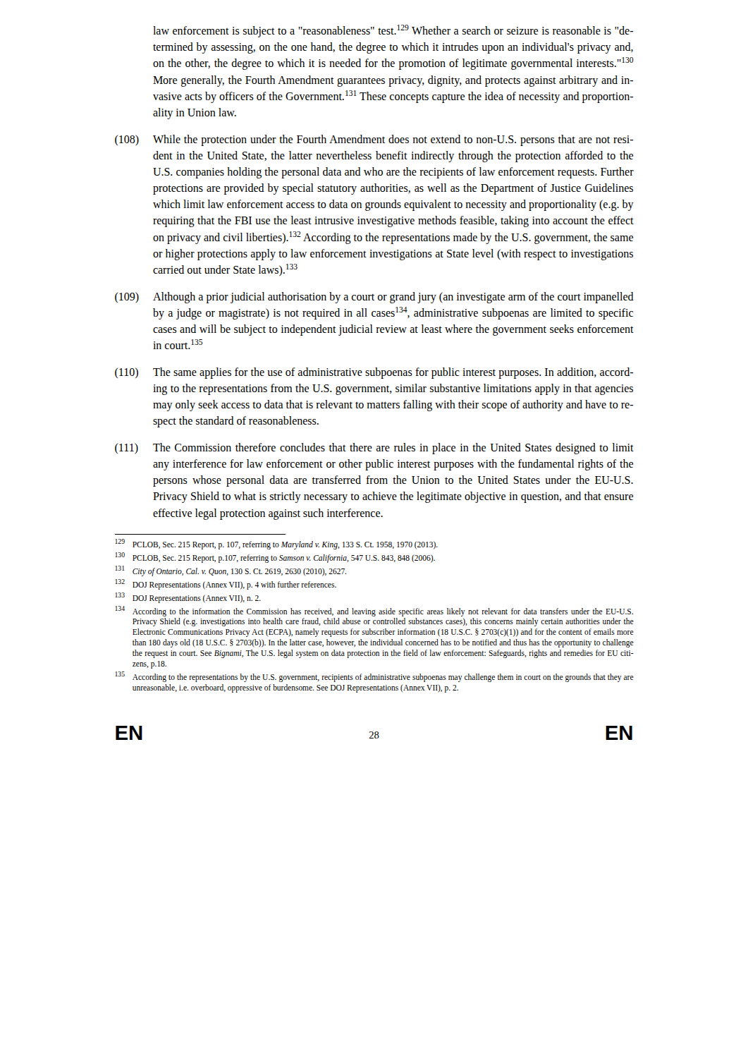law enforcement is subject to a "reasonableness" test.129 Whether a search or seizure is reasonable is "determined by assessing, on the one hand, the degree to which it intrudes upon an individual's privacy and, on the other, the degree to which it is needed for the promotion of legitimate governmental interests."130 More generally, the Fourth Amendment guarantees privacy, dignity, and protects against arbitrary and invasive acts by officers of the Government.131 These concepts capture the idea of necessity and proportionality in Union law.
(108)
While the protection under the Fourth Amendment does not extend to non-U.S. persons that are not resident in the United State, the latter nevertheless benefit indirectly through the protection afforded to the U.S. companies holding the personal data and who are the recipients of law enforcement requests. Further protections are provided by special statutory authorities, as well as the Department of Justice Guidelines which limit law enforcement access to data on grounds equivalent to necessity and proportionality (e.g. by requiring that the FBI use the least intrusive investigative methods feasible, taking into account the effect on privacy and civil liberties).132 According to the representations made by the U.S. government, the same or higher protections apply to law enforcement investigations at State level (with respect to investigations carried out under State laws).133
(109)
Although a prior judicial authorisation by a court or grand jury (an investigate arm of the court impanelled by a judge or magistrate) is not required in all cases134, administrative subpoenas are limited to specific cases and will be subject to independent judicial review at least where the government seeks enforcement in court.135
(110)
The same applies for the use of administrative subpoenas for public interest purposes. In addition, according to the representations from the U.S. government, similar substantive limitations apply in that agencies may only seek access to data that is relevant to matters falling with their scope of authority and have to respect the standard of reasonableness.
(111)
The Commission therefore concludes that there are rules in place in the United States designed to limit any interference for law enforcement or other public interest purposes with the fundamental rights of the persons whose personal data are transferred from the Union to the United States under the EU-U.S. Privacy Shield to what is strictly necessary to achieve the legitimate objective in question, and that ensure effective legal protection against such interference.
129 PCLOB, Sec. 215 Report, p. 107, referring to Maryland v. King, 133 S. Ct. 1958, 1970 (2013).
130 PCLOB, Sec. 215 Report, p.107, referring to Samson v. California, 547 U.S. 843, 848 (2006).
131 City of Ontario, Cal. v. Quon, 130 S. Ct. 2619, 2630 (2010), 2627.
132 DOJ Representations (Annex VII), p. 4 with further references.
133 DOJ Representations (Annex VII), n. 2.
134 According to the information the Commission has received, and leaving aside specific areas likely not relevant for data transfers under the EU-U.S. Privacy Shield (e.g. investigations into health care fraud, child abuse or controlled substances cases), this concerns mainly certain authorities under the Electronic Communications Privacy Act (ECPA), namely requests for subscriber information (18 U.S.C. § 2703(c)(1)) and for the content of emails more than 180 days old (18 U.S.C. § 2703(b)). In the latter case, however, the individual concerned has to be notified and thus has the opportunity to challenge the request in court. See Bignami, The U.S. legal system on data protection in the field of law enforcement: Safeguards, rights and remedies for EU citizens, p.18.
135 According to the representations by the U.S. government, recipients of administrative subpoenas may challenge them in court on the grounds that they are unreasonable, i.e. overboard, oppressive of burdensome. See DOJ Representations (Annex VII), p. 2.
EN 28 EN